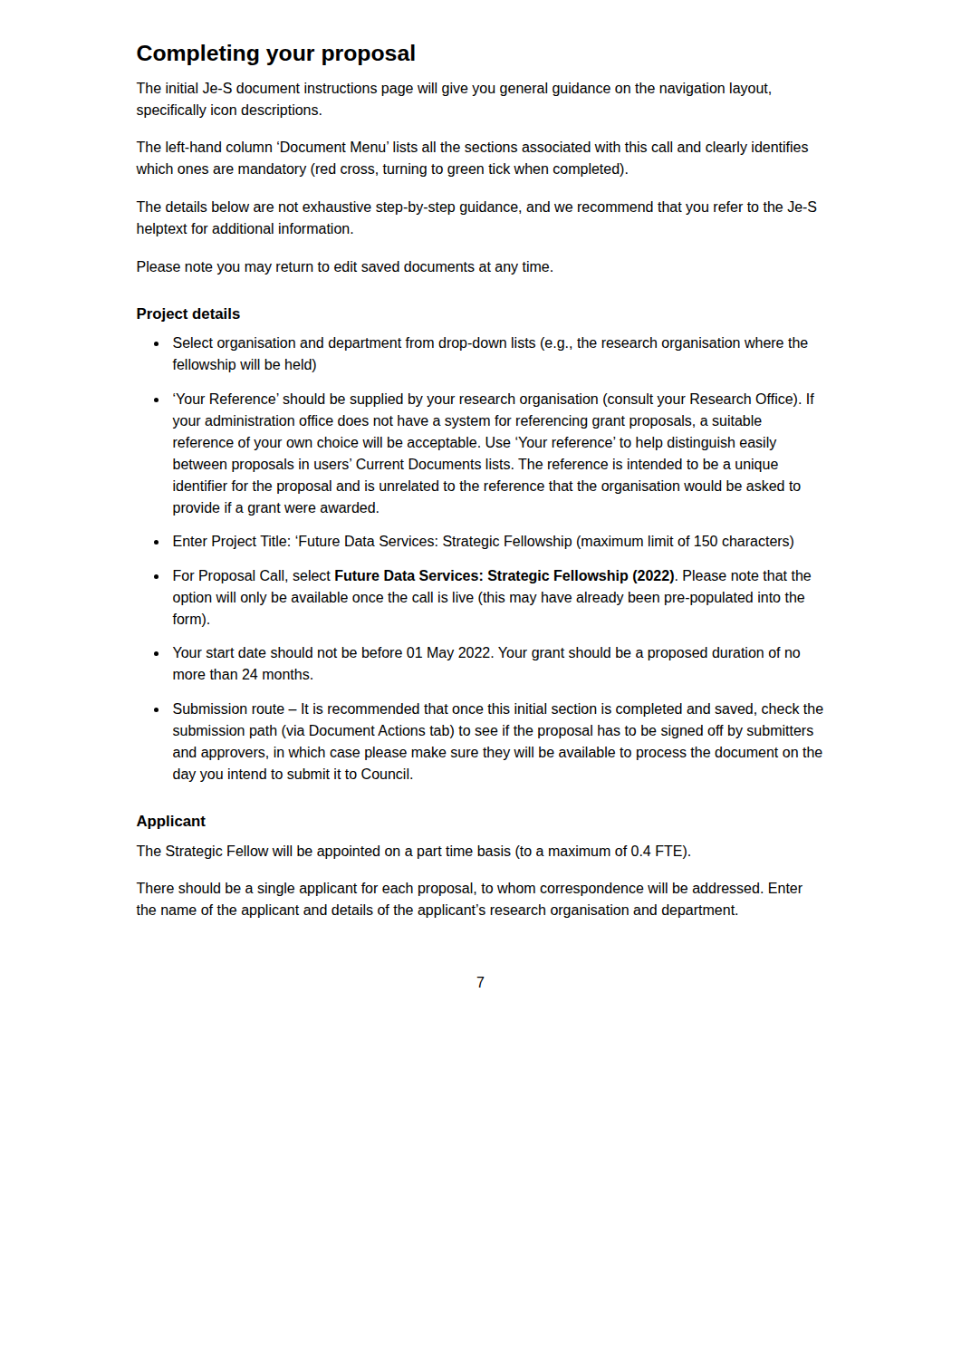Completing your proposal
The initial Je-S document instructions page will give you general guidance on the navigation layout, specifically icon descriptions.
The left-hand column ‘Document Menu’ lists all the sections associated with this call and clearly identifies which ones are mandatory (red cross, turning to green tick when completed).
The details below are not exhaustive step-by-step guidance, and we recommend that you refer to the Je-S helptext for additional information.
Please note you may return to edit saved documents at any time.
Project details
Select organisation and department from drop-down lists (e.g., the research organisation where the fellowship will be held)
‘Your Reference’ should be supplied by your research organisation (consult your Research Office). If your administration office does not have a system for referencing grant proposals, a suitable reference of your own choice will be acceptable. Use ‘Your reference’ to help distinguish easily between proposals in users’ Current Documents lists. The reference is intended to be a unique identifier for the proposal and is unrelated to the reference that the organisation would be asked to provide if a grant were awarded.
Enter Project Title: ‘Future Data Services: Strategic Fellowship (maximum limit of 150 characters)
For Proposal Call, select Future Data Services: Strategic Fellowship (2022). Please note that the option will only be available once the call is live (this may have already been pre-populated into the form).
Your start date should not be before 01 May 2022. Your grant should be a proposed duration of no more than 24 months.
Submission route – It is recommended that once this initial section is completed and saved, check the submission path (via Document Actions tab) to see if the proposal has to be signed off by submitters and approvers, in which case please make sure they will be available to process the document on the day you intend to submit it to Council.
Applicant
The Strategic Fellow will be appointed on a part time basis (to a maximum of 0.4 FTE).
There should be a single applicant for each proposal, to whom correspondence will be addressed. Enter the name of the applicant and details of the applicant’s research organisation and department.
7